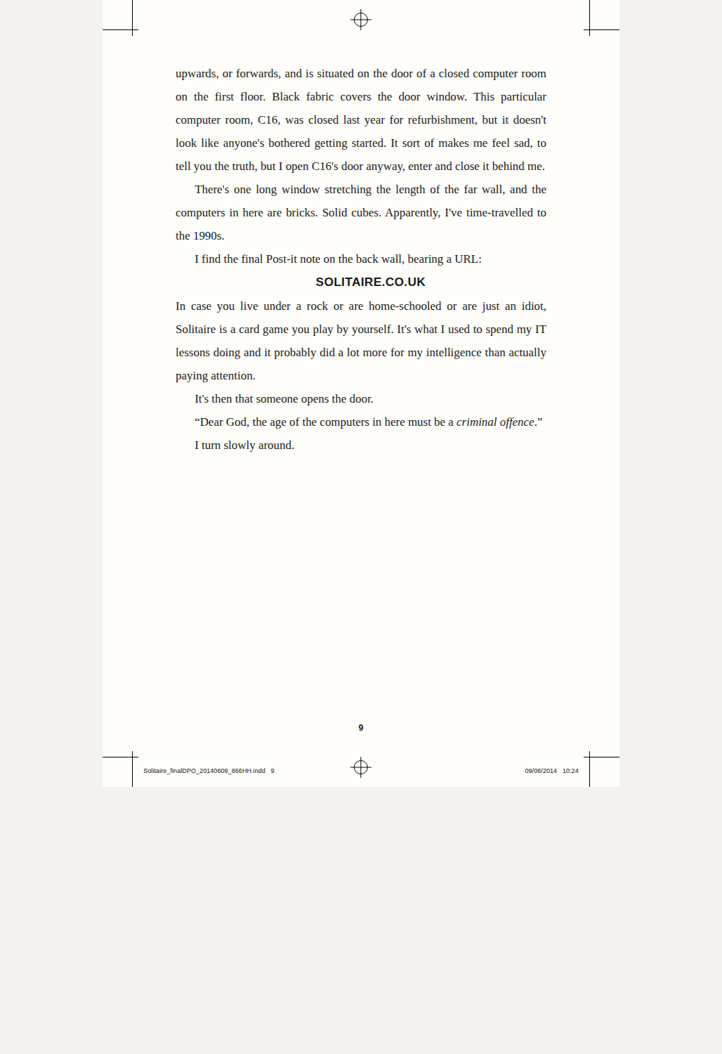upwards, or forwards, and is situated on the door of a closed computer room on the first floor. Black fabric covers the door window. This particular computer room, C16, was closed last year for refurbishment, but it doesn't look like anyone's bothered getting started. It sort of makes me feel sad, to tell you the truth, but I open C16's door anyway, enter and close it behind me.
There's one long window stretching the length of the far wall, and the computers in here are bricks. Solid cubes. Apparently, I've time-travelled to the 1990s.
I find the final Post-it note on the back wall, bearing a URL:
SOLITAIRE.CO.UK
In case you live under a rock or are home-schooled or are just an idiot, Solitaire is a card game you play by yourself. It's what I used to spend my IT lessons doing and it probably did a lot more for my intelligence than actually paying attention.
It's then that someone opens the door.
“Dear God, the age of the computers in here must be a criminal offence.”
I turn slowly around.
9
Solitaire_finalDPO_20140609_866HH.indd 9 09/06/2014 10:24